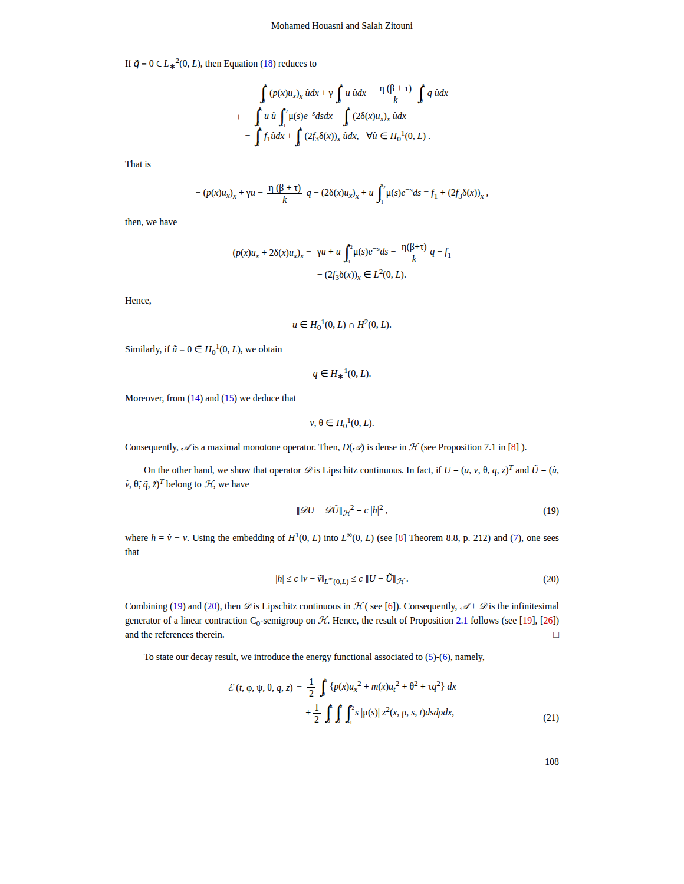Mohamed Houasni and Salah Zitouni
If 𝑞̃ ≡ 0 ∈ L∗2(0, L), then Equation (18) reduces to
| | | − L ∫ 0 ( p ( x ) u x ) x ũdx + γ L ∫ 0 u ũdx − η (β + τ) k L ∫ 0 q ũdx |
| + | | L ∫ 0 u ũ τ 2 ∫ τ 1 μ( s ) e − s dsdx − L ∫ 0 (2δ( x ) u x ) x ũdx |
| | = | L ∫ 0 f 1 ũdx + L ∫ 0 (2 f 3 δ( x )) x ũdx , ∀ ũ ∈ H 0 1 (0, L ) . |
That is
− (p(x)ux)x + γu − η (β + τ) k q − (2δ(x)ux)x + u τ2∫τ1 μ(s)e−sds = f1 + (2f3δ(x))x ,
then, we have
| ( p ( x ) u x + 2δ( x ) u x ) x = | γ u + u τ 2 ∫ τ 1 μ( s ) e − s ds − η(β+τ) k q − f 1 |
| | − (2 f 3 δ( x )) x ∈ L 2 (0, L ). |
Hence,
u ∈ H01(0, L) ∩ H2(0, L).
Similarly, if ũ ≡ 0 ∈ H01(0, L), we obtain
q ∈ H∗1(0, L).
Moreover, from (14) and (15) we deduce that
v, θ ∈ H01(0, L).
Consequently, 𝒜 is a maximal monotone operator. Then, D(𝒜) is dense in ℋ (see Proposition 7.1 in [8] ).
On the other hand, we show that operator 𝒟 is Lipschitz continuous. In fact, if U = (u, v, θ, q, z)T and Ũ = (ũ, ṽ, θ̃, q̃, z̃)T belong to ℋ, we have
‖𝒟U − 𝒟Ũ‖ℋ2 = c |h|2 ,
(19)
where h = ṽ − v. Using the embedding of H1(0, L) into L∞(0, L) (see [8] Theorem 8.8, p. 212) and (7), one sees that
|h| ≤ c ‖v − ṽ‖L∞(0,L) ≤ c ‖U − Ũ‖ℋ .
(20)
Combining (19) and (20), then 𝒟 is Lipschitz continuous in ℋ ( see [6]). Consequently, 𝒜 + 𝒟 is the infinitesimal generator of a linear contraction C0-semigroup on ℋ. Hence, the result of Proposition 2.1 follows (see [19], [26]) and the references therein. □
To state our decay result, we introduce the energy functional associated to (5)-(6), namely,
| ℰ ( t , φ, ψ, θ, q , z ) | = | 1 2 L ∫ 0 { p ( x ) u x 2 + m ( x ) u t 2 + θ 2 + τ q 2 } dx |
| | | + 1 2 L ∫ 0 1 ∫ 0 τ 2 ∫ τ 1 s /μ( s )/ z 2 ( x , ρ, s , t ) dsdρdx , |
(21)
108